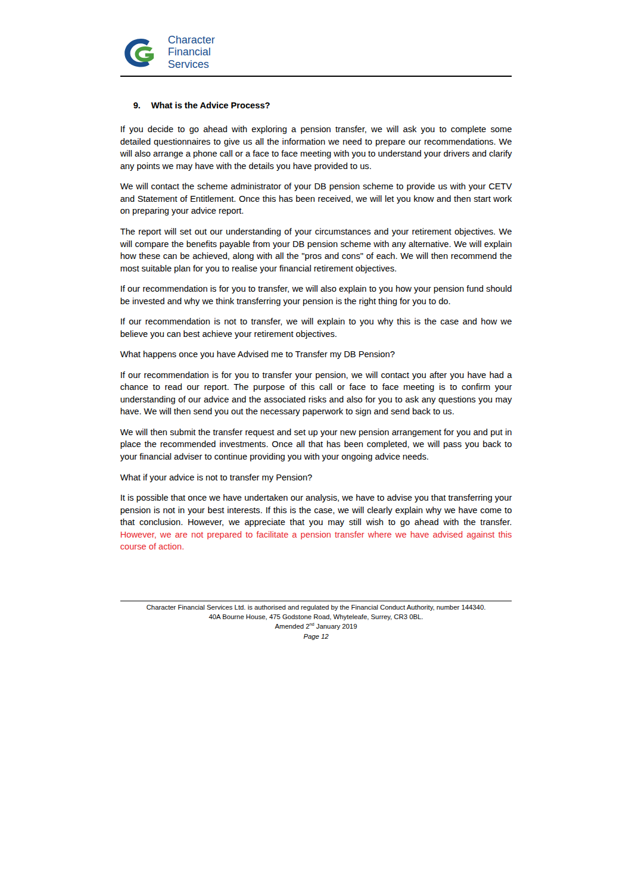Character
Financial
Services
9. What is the Advice Process?
If you decide to go ahead with exploring a pension transfer, we will ask you to complete some detailed questionnaires to give us all the information we need to prepare our recommendations. We will also arrange a phone call or a face to face meeting with you to understand your drivers and clarify any points we may have with the details you have provided to us.
We will contact the scheme administrator of your DB pension scheme to provide us with your CETV and Statement of Entitlement. Once this has been received, we will let you know and then start work on preparing your advice report.
The report will set out our understanding of your circumstances and your retirement objectives. We will compare the benefits payable from your DB pension scheme with any alternative. We will explain how these can be achieved, along with all the "pros and cons" of each. We will then recommend the most suitable plan for you to realise your financial retirement objectives.
If our recommendation is for you to transfer, we will also explain to you how your pension fund should be invested and why we think transferring your pension is the right thing for you to do.
If our recommendation is not to transfer, we will explain to you why this is the case and how we believe you can best achieve your retirement objectives.
What happens once you have Advised me to Transfer my DB Pension?
If our recommendation is for you to transfer your pension, we will contact you after you have had a chance to read our report. The purpose of this call or face to face meeting is to confirm your understanding of our advice and the associated risks and also for you to ask any questions you may have. We will then send you out the necessary paperwork to sign and send back to us.
We will then submit the transfer request and set up your new pension arrangement for you and put in place the recommended investments. Once all that has been completed, we will pass you back to your financial adviser to continue providing you with your ongoing advice needs.
What if your advice is not to transfer my Pension?
It is possible that once we have undertaken our analysis, we have to advise you that transferring your pension is not in your best interests. If this is the case, we will clearly explain why we have come to that conclusion. However, we appreciate that you may still wish to go ahead with the transfer. However, we are not prepared to facilitate a pension transfer where we have advised against this course of action.
Character Financial Services Ltd. is authorised and regulated by the Financial Conduct Authority, number 144340.
40A Bourne House, 475 Godstone Road, Whyteleafe, Surrey, CR3 0BL.
Amended 2nd January 2019
Page 12